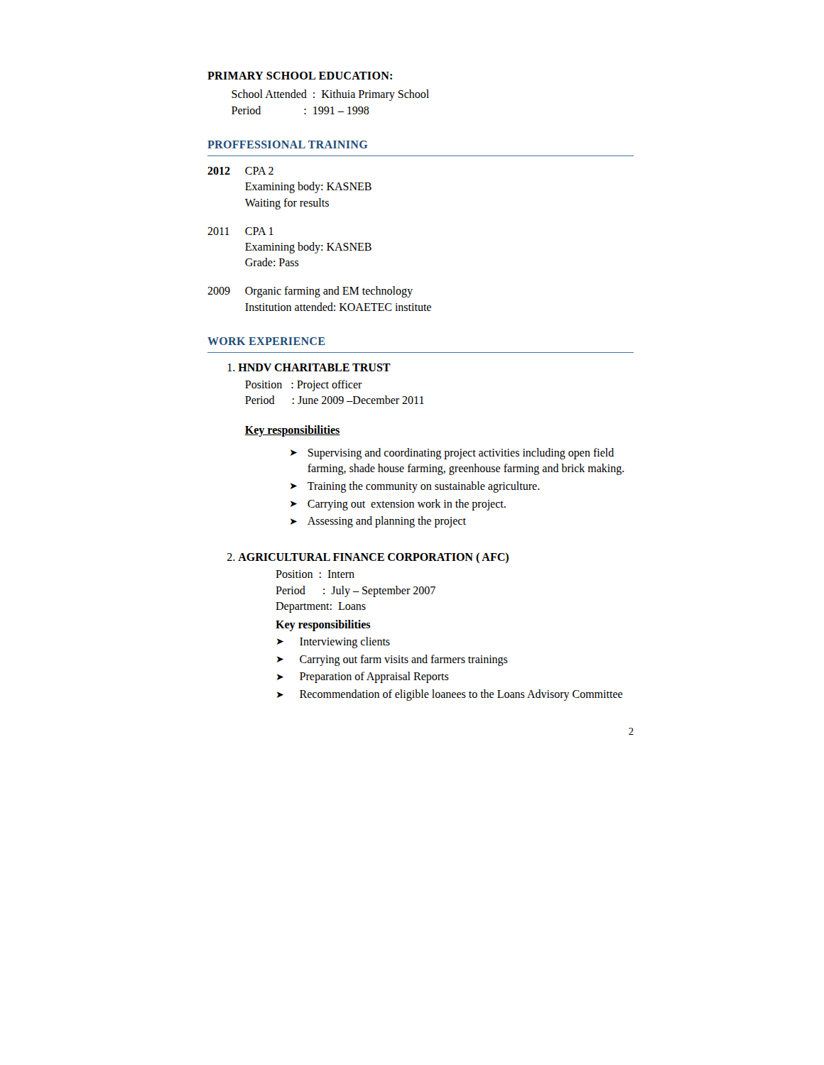PRIMARY SCHOOL EDUCATION:
School Attended : Kithuia Primary School
Period : 1991 – 1998
PROFFESSIONAL TRAINING
2012 CPA 2
Examining body: KASNEB
Waiting for results
2011 CPA 1
Examining body: KASNEB
Grade: Pass
2009 Organic farming and EM technology
Institution attended: KOAETEC institute
WORK EXPERIENCE
HNDV Charitable Trust
Position : Project officer
Period : June 2009 –December 2011
Key responsibilities
Supervising and coordinating project activities including open field farming, shade house farming, greenhouse farming and brick making.
Training the community on sustainable agriculture.
Carrying out extension work in the project.
Assessing and planning the project
Agricultural Finance Corporation ( AFC)
Position : Intern
Period : July – September 2007
Department: Loans
Key responsibilities
Interviewing clients
Carrying out farm visits and farmers trainings
Preparation of Appraisal Reports
Recommendation of eligible loanees to the Loans Advisory Committee
2